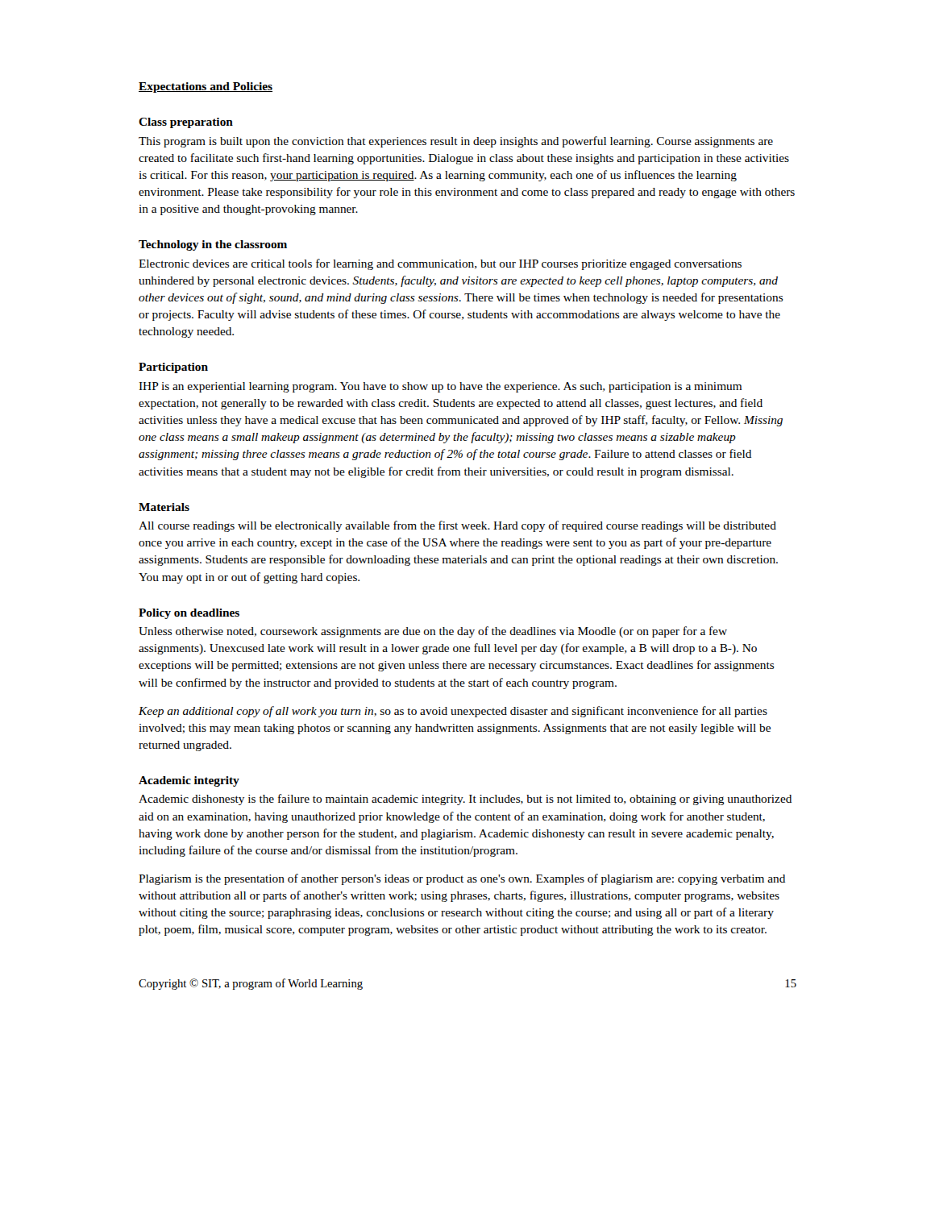Expectations and Policies
Class preparation
This program is built upon the conviction that experiences result in deep insights and powerful learning. Course assignments are created to facilitate such first-hand learning opportunities. Dialogue in class about these insights and participation in these activities is critical. For this reason, your participation is required. As a learning community, each one of us influences the learning environment. Please take responsibility for your role in this environment and come to class prepared and ready to engage with others in a positive and thought-provoking manner.
Technology in the classroom
Electronic devices are critical tools for learning and communication, but our IHP courses prioritize engaged conversations unhindered by personal electronic devices. Students, faculty, and visitors are expected to keep cell phones, laptop computers, and other devices out of sight, sound, and mind during class sessions. There will be times when technology is needed for presentations or projects. Faculty will advise students of these times. Of course, students with accommodations are always welcome to have the technology needed.
Participation
IHP is an experiential learning program. You have to show up to have the experience. As such, participation is a minimum expectation, not generally to be rewarded with class credit. Students are expected to attend all classes, guest lectures, and field activities unless they have a medical excuse that has been communicated and approved of by IHP staff, faculty, or Fellow. Missing one class means a small makeup assignment (as determined by the faculty); missing two classes means a sizable makeup assignment; missing three classes means a grade reduction of 2% of the total course grade. Failure to attend classes or field activities means that a student may not be eligible for credit from their universities, or could result in program dismissal.
Materials
All course readings will be electronically available from the first week. Hard copy of required course readings will be distributed once you arrive in each country, except in the case of the USA where the readings were sent to you as part of your pre-departure assignments. Students are responsible for downloading these materials and can print the optional readings at their own discretion. You may opt in or out of getting hard copies.
Policy on deadlines
Unless otherwise noted, coursework assignments are due on the day of the deadlines via Moodle (or on paper for a few assignments). Unexcused late work will result in a lower grade one full level per day (for example, a B will drop to a B-). No exceptions will be permitted; extensions are not given unless there are necessary circumstances. Exact deadlines for assignments will be confirmed by the instructor and provided to students at the start of each country program.
Keep an additional copy of all work you turn in, so as to avoid unexpected disaster and significant inconvenience for all parties involved; this may mean taking photos or scanning any handwritten assignments. Assignments that are not easily legible will be returned ungraded.
Academic integrity
Academic dishonesty is the failure to maintain academic integrity. It includes, but is not limited to, obtaining or giving unauthorized aid on an examination, having unauthorized prior knowledge of the content of an examination, doing work for another student, having work done by another person for the student, and plagiarism. Academic dishonesty can result in severe academic penalty, including failure of the course and/or dismissal from the institution/program.
Plagiarism is the presentation of another person's ideas or product as one's own. Examples of plagiarism are: copying verbatim and without attribution all or parts of another's written work; using phrases, charts, figures, illustrations, computer programs, websites without citing the source; paraphrasing ideas, conclusions or research without citing the course; and using all or part of a literary plot, poem, film, musical score, computer program, websites or other artistic product without attributing the work to its creator.
Copyright © SIT, a program of World Learning 15